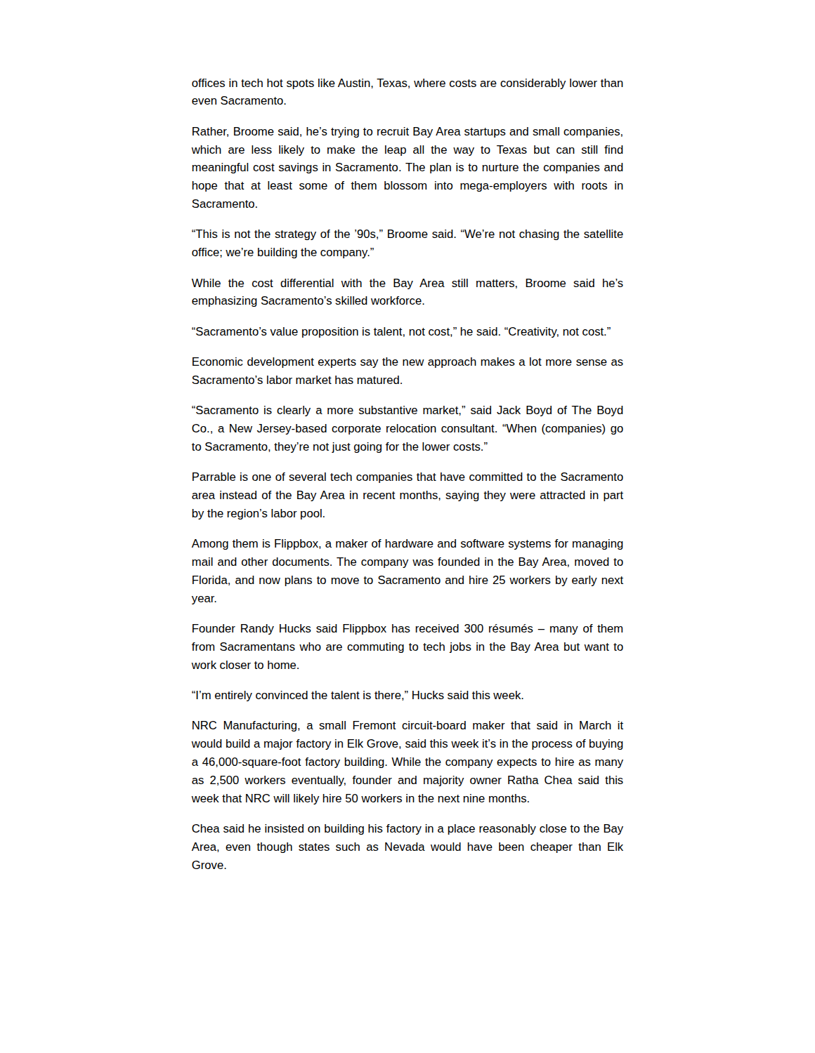offices in tech hot spots like Austin, Texas, where costs are considerably lower than even Sacramento.
Rather, Broome said, he’s trying to recruit Bay Area startups and small companies, which are less likely to make the leap all the way to Texas but can still find meaningful cost savings in Sacramento. The plan is to nurture the companies and hope that at least some of them blossom into mega-employers with roots in Sacramento.
“This is not the strategy of the ’90s,” Broome said. “We’re not chasing the satellite office; we’re building the company.”
While the cost differential with the Bay Area still matters, Broome said he’s emphasizing Sacramento’s skilled workforce.
“Sacramento’s value proposition is talent, not cost,” he said. “Creativity, not cost.”
Economic development experts say the new approach makes a lot more sense as Sacramento’s labor market has matured.
“Sacramento is clearly a more substantive market,” said Jack Boyd of The Boyd Co., a New Jersey-based corporate relocation consultant. “When (companies) go to Sacramento, they’re not just going for the lower costs.”
Parrable is one of several tech companies that have committed to the Sacramento area instead of the Bay Area in recent months, saying they were attracted in part by the region’s labor pool.
Among them is Flippbox, a maker of hardware and software systems for managing mail and other documents. The company was founded in the Bay Area, moved to Florida, and now plans to move to Sacramento and hire 25 workers by early next year.
Founder Randy Hucks said Flippbox has received 300 résumés – many of them from Sacramentans who are commuting to tech jobs in the Bay Area but want to work closer to home.
“I’m entirely convinced the talent is there,” Hucks said this week.
NRC Manufacturing, a small Fremont circuit-board maker that said in March it would build a major factory in Elk Grove, said this week it’s in the process of buying a 46,000-square-foot factory building. While the company expects to hire as many as 2,500 workers eventually, founder and majority owner Ratha Chea said this week that NRC will likely hire 50 workers in the next nine months.
Chea said he insisted on building his factory in a place reasonably close to the Bay Area, even though states such as Nevada would have been cheaper than Elk Grove.